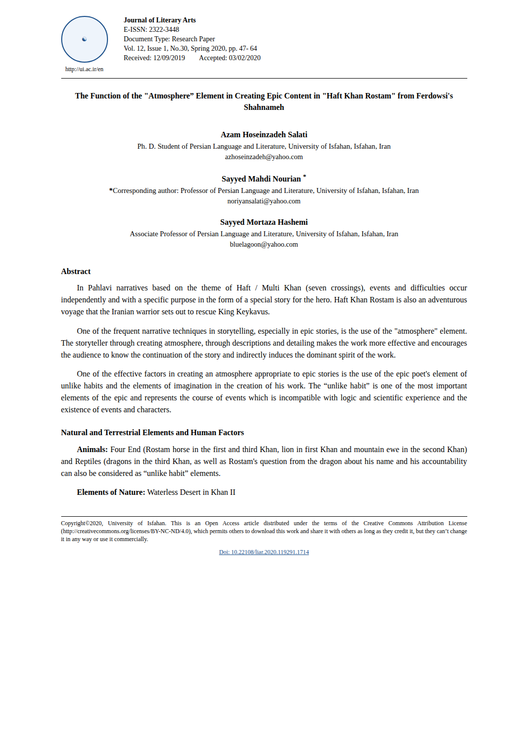☯
http://ui.ac.ir/en
Journal of Literary Arts
E-ISSN: 2322-3448
Document Type: Research Paper
Vol. 12, Issue 1, No.30, Spring 2020, pp. 47- 64
Received: 12/09/2019 Accepted: 03/02/2020
The Function of the "Atmosphere” Element in Creating Epic Content in "Haft Khan Rostam" from Ferdowsi's Shahnameh
Azam Hoseinzadeh Salati
Ph. D. Student of Persian Language and Literature, University of Isfahan, Isfahan, Iran
azhoseinzadeh@yahoo.com
Sayyed Mahdi Nourian *
*Corresponding author: Professor of Persian Language and Literature, University of Isfahan, Isfahan, Iran
noriyansalati@yahoo.com
Sayyed Mortaza Hashemi
Associate Professor of Persian Language and Literature, University of Isfahan, Isfahan, Iran
bluelagoon@yahoo.com
Abstract
In Pahlavi narratives based on the theme of Haft / Multi Khan (seven crossings), events and difficulties occur independently and with a specific purpose in the form of a special story for the hero. Haft Khan Rostam is also an adventurous voyage that the Iranian warrior sets out to rescue King Keykavus.
One of the frequent narrative techniques in storytelling, especially in epic stories, is the use of the "atmosphere" element. The storyteller through creating atmosphere, through descriptions and detailing makes the work more effective and encourages the audience to know the continuation of the story and indirectly induces the dominant spirit of the work.
One of the effective factors in creating an atmosphere appropriate to epic stories is the use of the epic poet's element of unlike habits and the elements of imagination in the creation of his work. The “unlike habit” is one of the most important elements of the epic and represents the course of events which is incompatible with logic and scientific experience and the existence of events and characters.
Natural and Terrestrial Elements and Human Factors
Animals: Four End (Rostam horse in the first and third Khan, lion in first Khan and mountain ewe in the second Khan) and Reptiles (dragons in the third Khan, as well as Rostam's question from the dragon about his name and his accountability can also be considered as “unlike habit” elements.
Elements of Nature: Waterless Desert in Khan II
Copyright©2020, University of Isfahan. This is an Open Access article distributed under the terms of the Creative Commons Attribution License (http://creativecommons.org/licenses/BY-NC-ND/4.0), which permits others to download this work and share it with others as long as they credit it, but they can’t change it in any way or use it commercially.
Doi: 10.22108/liar.2020.119291.1714